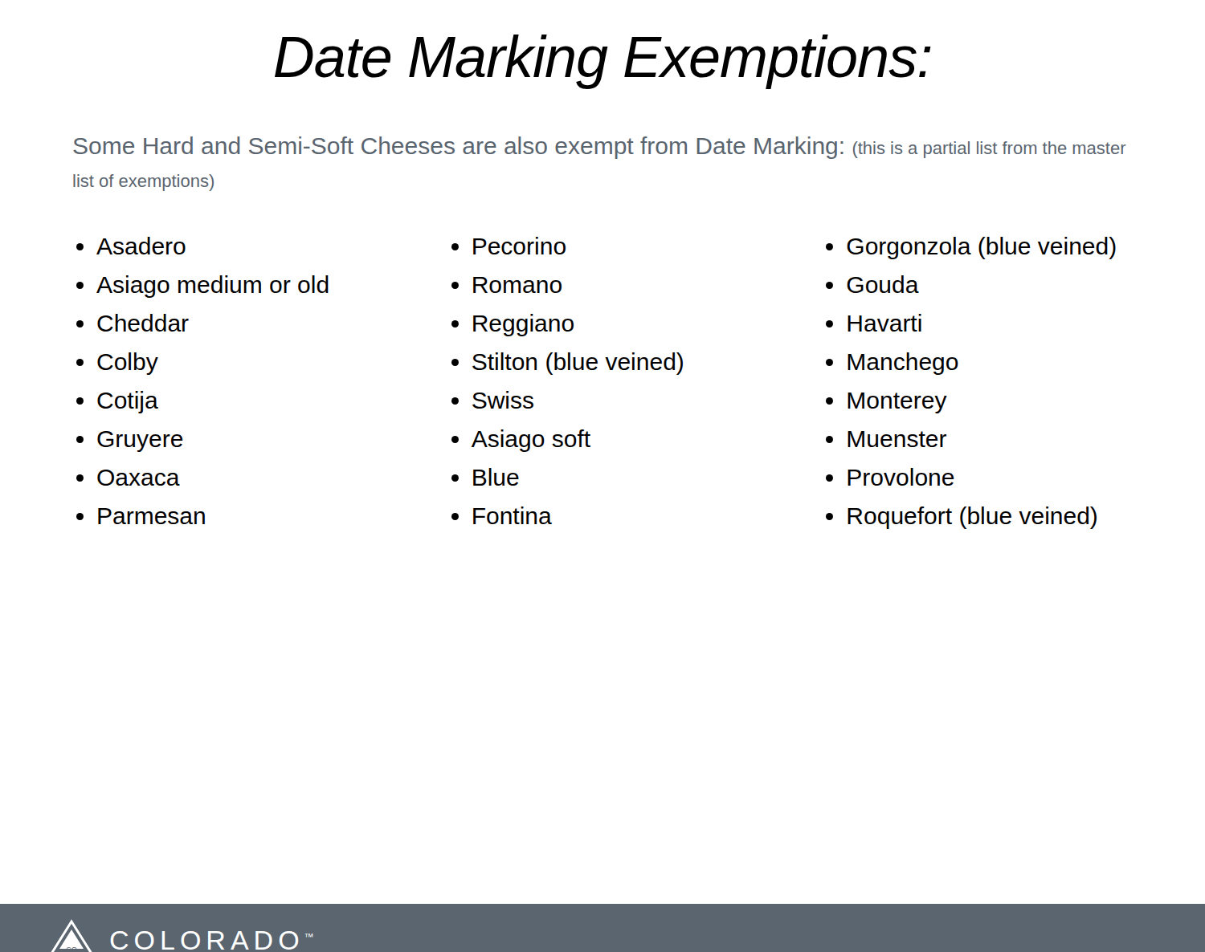Date Marking Exemptions:
Some Hard and Semi-Soft Cheeses are also exempt from Date Marking: (this is a partial list from the master list of exemptions)
Asadero
Asiago medium or old
Cheddar
Colby
Cotija
Gruyere
Oaxaca
Parmesan
Pecorino
Romano
Reggiano
Stilton (blue veined)
Swiss
Asiago soft
Blue
Fontina
Gorgonzola (blue veined)
Gouda
Havarti
Manchego
Monterey
Muenster
Provolone
Roquefort (blue veined)
CO
COLORADO™